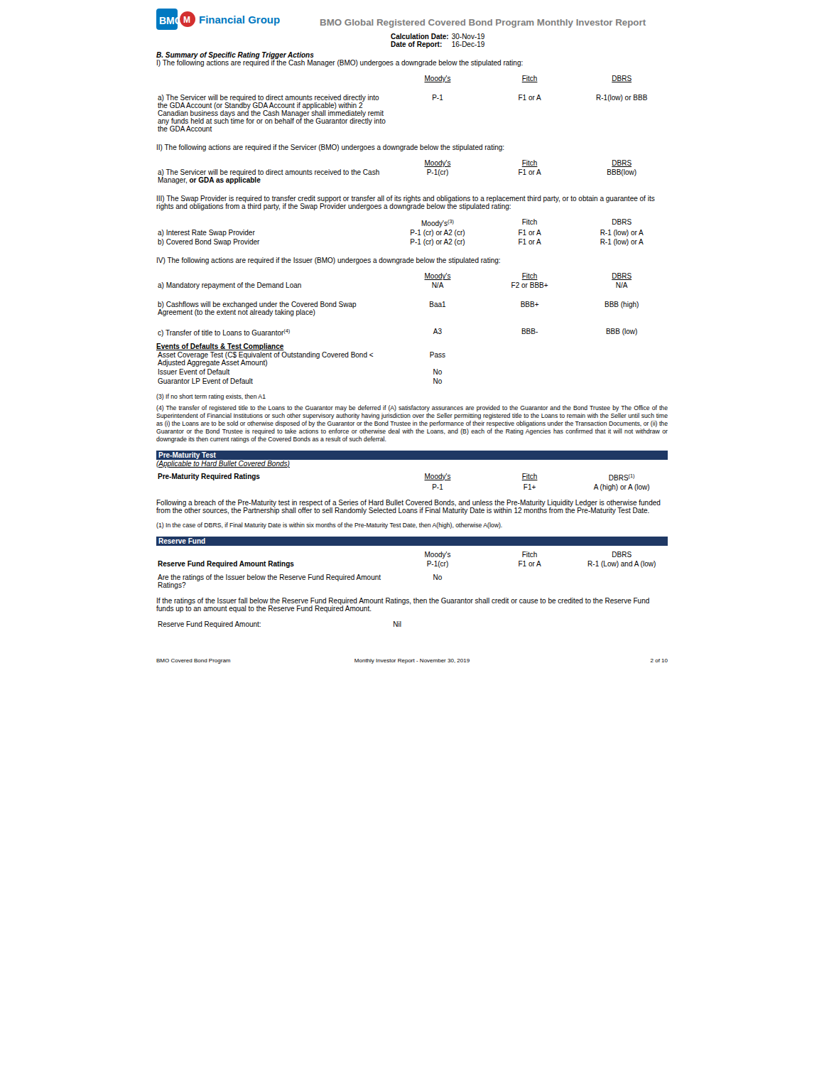BMO M Financial Group
BMO Global Registered Covered Bond Program Monthly Investor Report
| Calculation Date: | 30-Nov-19 |
| Date of Report: | 16-Dec-19 |
B. Summary of Specific Rating Trigger Actions
I) The following actions are required if the Cash Manager (BMO) undergoes a downgrade below the stipulated rating:
| | Moody's | Fitch | DBRS |
| a) The Servicer will be required to direct amounts received directly into the GDA Account (or Standby GDA Account if applicable) within 2 Canadian business days and the Cash Manager shall immediately remit any funds held at such time for or on behalf of the Guarantor directly into the GDA Account | P-1 | F1 or A | R-1(low) or BBB |
II) The following actions are required if the Servicer (BMO) undergoes a downgrade below the stipulated rating:
| | Moody's | Fitch | DBRS |
| a) The Servicer will be required to direct amounts received to the Cash Manager, or GDA as applicable | P-1(cr) | F1 or A | BBB(low) |
III) The Swap Provider is required to transfer credit support or transfer all of its rights and obligations to a replacement third party, or to obtain a guarantee of its rights and obligations from a third party, if the Swap Provider undergoes a downgrade below the stipulated rating:
| | Moody's (3) | Fitch | DBRS |
| a) Interest Rate Swap Provider | P-1 (cr) or A2 (cr) | F1 or A | R-1 (low) or A |
| b) Covered Bond Swap Provider | P-1 (cr) or A2 (cr) | F1 or A | R-1 (low) or A |
IV) The following actions are required if the Issuer (BMO) undergoes a downgrade below the stipulated rating:
| | Moody's | Fitch | DBRS |
| a) Mandatory repayment of the Demand Loan | N/A | F2 or BBB+ | N/A |
| b) Cashflows will be exchanged under the Covered Bond Swap Agreement (to the extent not already taking place) | Baa1 | BBB+ | BBB (high) |
| c) Transfer of title to Loans to Guarantor (4) | A3 | BBB- | BBB (low) |
Events of Defaults & Test Compliance
| Asset Coverage Test (C$ Equivalent of Outstanding Covered Bond < Adjusted Aggregate Asset Amount) | Pass | | |
| Issuer Event of Default | No | | |
| Guarantor LP Event of Default | No | | |
(3) If no short term rating exists, then A1
(4) The transfer of registered title to the Loans to the Guarantor may be deferred if (A) satisfactory assurances are provided to the Guarantor and the Bond Trustee by The Office of the Superintendent of Financial Institutions or such other supervisory authority having jurisdiction over the Seller permitting registered title to the Loans to remain with the Seller until such time as (i) the Loans are to be sold or otherwise disposed of by the Guarantor or the Bond Trustee in the performance of their respective obligations under the Transaction Documents, or (ii) the Guarantor or the Bond Trustee is required to take actions to enforce or otherwise deal with the Loans, and (B) each of the Rating Agencies has confirmed that it will not withdraw or downgrade its then current ratings of the Covered Bonds as a result of such deferral.
Pre-Maturity Test
(Applicable to Hard Bullet Covered Bonds)
| Pre-Maturity Required Ratings | Moody's | Fitch | DBRS (1) |
| | P-1 | F1+ | A (high) or A (low) |
Following a breach of the Pre-Maturity test in respect of a Series of Hard Bullet Covered Bonds, and unless the Pre-Maturity Liquidity Ledger is otherwise funded from the other sources, the Partnership shall offer to sell Randomly Selected Loans if Final Maturity Date is within 12 months from the Pre-Maturity Test Date.
(1) In the case of DBRS, if Final Maturity Date is within six months of the Pre-Maturity Test Date, then A(high), otherwise A(low).
Reserve Fund
| | Moody's | Fitch | DBRS |
| Reserve Fund Required Amount Ratings | P-1(cr) | F1 or A | R-1 (Low) and A (low) |
| Are the ratings of the Issuer below the Reserve Fund Required Amount Ratings? | No | | |
If the ratings of the Issuer fall below the Reserve Fund Required Amount Ratings, then the Guarantor shall credit or cause to be credited to the Reserve Fund funds up to an amount equal to the Reserve Fund Required Amount.
| Reserve Fund Required Amount: | Nil | | |
BMO Covered Bond Program
Monthly Investor Report - November 30, 2019
2 of 10